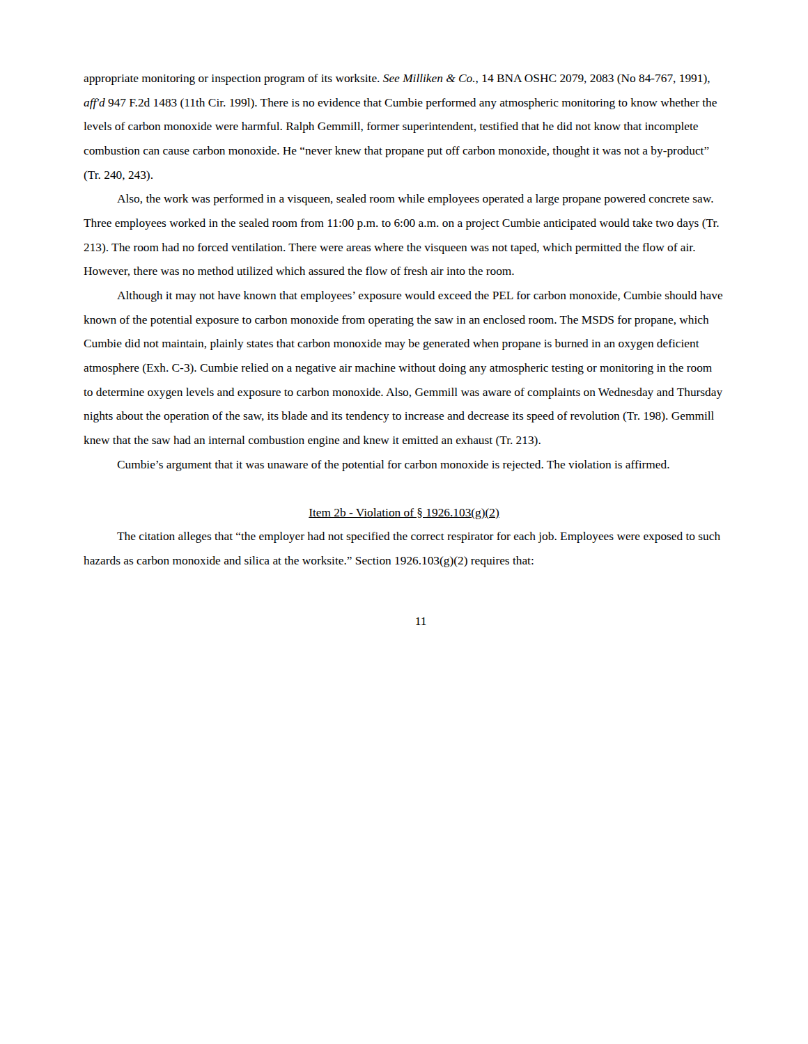appropriate monitoring or inspection program of its worksite. See Milliken & Co., 14 BNA OSHC 2079, 2083 (No 84-767, 1991), aff'd 947 F.2d 1483 (11th Cir. 199l). There is no evidence that Cumbie performed any atmospheric monitoring to know whether the levels of carbon monoxide were harmful. Ralph Gemmill, former superintendent, testified that he did not know that incomplete combustion can cause carbon monoxide. He “never knew that propane put off carbon monoxide, thought it was not a by-product” (Tr. 240, 243).
Also, the work was performed in a visqueen, sealed room while employees operated a large propane powered concrete saw. Three employees worked in the sealed room from 11:00 p.m. to 6:00 a.m. on a project Cumbie anticipated would take two days (Tr. 213). The room had no forced ventilation. There were areas where the visqueen was not taped, which permitted the flow of air.
However, there was no method utilized which assured the flow of fresh air into the room.
Although it may not have known that employees’ exposure would exceed the PEL for carbon monoxide, Cumbie should have known of the potential exposure to carbon monoxide from operating the saw in an enclosed room. The MSDS for propane, which Cumbie did not maintain, plainly states that carbon monoxide may be generated when propane is burned in an oxygen deficient atmosphere (Exh. C-3). Cumbie relied on a negative air machine without doing any atmospheric testing or monitoring in the room to determine oxygen levels and exposure to carbon monoxide. Also, Gemmill was aware of complaints on Wednesday and Thursday nights about the operation of the saw, its blade and its tendency to increase and decrease its speed of revolution (Tr. 198). Gemmill knew that the saw had an internal combustion engine and knew it emitted an exhaust (Tr. 213).
Cumbie’s argument that it was unaware of the potential for carbon monoxide is rejected. The violation is affirmed.
Item 2b - Violation of § 1926.103(g)(2)
The citation alleges that “the employer had not specified the correct respirator for each job. Employees were exposed to such hazards as carbon monoxide and silica at the worksite.” Section 1926.103(g)(2) requires that:
11